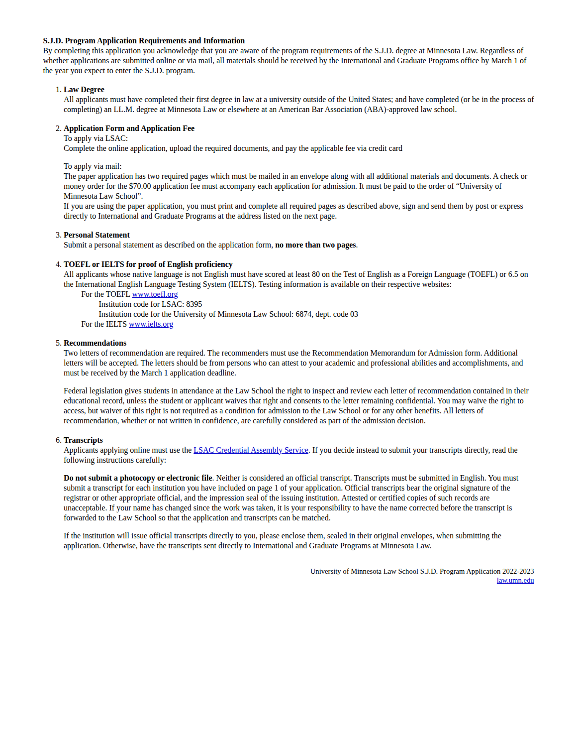S.J.D. Program Application Requirements and Information
By completing this application you acknowledge that you are aware of the program requirements of the S.J.D. degree at Minnesota Law. Regardless of whether applications are submitted online or via mail, all materials should be received by the International and Graduate Programs office by March 1 of the year you expect to enter the S.J.D. program.
Law Degree
All applicants must have completed their first degree in law at a university outside of the United States; and have completed (or be in the process of completing) an LL.M. degree at Minnesota Law or elsewhere at an American Bar Association (ABA)-approved law school.
Application Form and Application Fee
To apply via LSAC:
Complete the online application, upload the required documents, and pay the applicable fee via credit card
To apply via mail:
The paper application has two required pages which must be mailed in an envelope along with all additional materials and documents. A check or money order for the $70.00 application fee must accompany each application for admission. It must be paid to the order of “University of Minnesota Law School”.
If you are using the paper application, you must print and complete all required pages as described above, sign and send them by post or express directly to International and Graduate Programs at the address listed on the next page.
Personal Statement
Submit a personal statement as described on the application form, no more than two pages.
TOEFL or IELTS for proof of English proficiency
All applicants whose native language is not English must have scored at least 80 on the Test of English as a Foreign Language (TOEFL) or 6.5 on the International English Language Testing System (IELTS). Testing information is available on their respective websites:
For the TOEFL www.toefl.org
Institution code for LSAC: 8395
Institution code for the University of Minnesota Law School: 6874, dept. code 03
For the IELTS www.ielts.org
Recommendations
Two letters of recommendation are required. The recommenders must use the Recommendation Memorandum for Admission form. Additional letters will be accepted. The letters should be from persons who can attest to your academic and professional abilities and accomplishments, and must be received by the March 1 application deadline.
Federal legislation gives students in attendance at the Law School the right to inspect and review each letter of recommendation contained in their educational record, unless the student or applicant waives that right and consents to the letter remaining confidential. You may waive the right to access, but waiver of this right is not required as a condition for admission to the Law School or for any other benefits. All letters of recommendation, whether or not written in confidence, are carefully considered as part of the admission decision.
Transcripts
Applicants applying online must use the LSAC Credential Assembly Service. If you decide instead to submit your transcripts directly, read the following instructions carefully:
Do not submit a photocopy or electronic file. Neither is considered an official transcript. Transcripts must be submitted in English. You must submit a transcript for each institution you have included on page 1 of your application. Official transcripts bear the original signature of the registrar or other appropriate official, and the impression seal of the issuing institution. Attested or certified copies of such records are unacceptable. If your name has changed since the work was taken, it is your responsibility to have the name corrected before the transcript is forwarded to the Law School so that the application and transcripts can be matched.
If the institution will issue official transcripts directly to you, please enclose them, sealed in their original envelopes, when submitting the application. Otherwise, have the transcripts sent directly to International and Graduate Programs at Minnesota Law.
University of Minnesota Law School S.J.D. Program Application 2022-2023
law.umn.edu